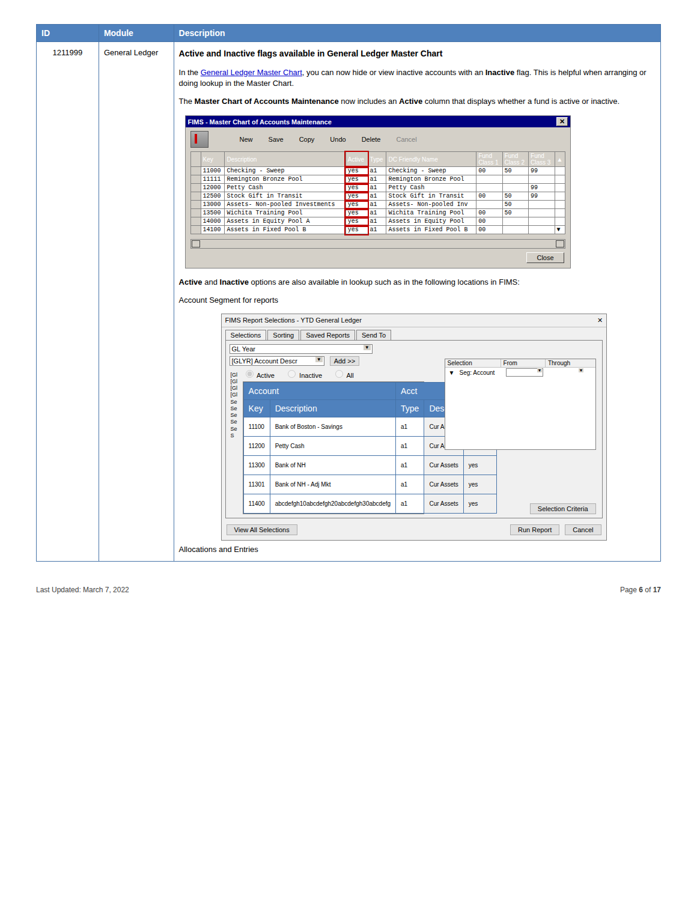| ID | Module | Description |
| --- | --- | --- |
| 1211999 | General Ledger | Active and Inactive flags available in General Ledger Master Chart In the General Ledger Master Chart , you can now hide or view inactive accounts with an Inactive flag. This is helpful when arranging or doing lookup in the Master Chart. The Master Chart of Accounts Maintenance now includes an Active column that displays whether a fund is active or inactive. FIMS - Master Chart of Accounts Maintenance ✕ New Save Copy Undo Delete Cancel / / Key / Description / Active / Type / DC Friendly Name / Fund Class 1 / Fund Class 2 / Fund Class 3 / ▲ / / --- / --- / --- / --- / --- / --- / --- / --- / --- / --- / / / 11000 / Checking - Sweep / yes / a1 / Checking - Sweep / 00 / 50 / 99 / / / / 11111 / Remington Bronze Pool / yes / a1 / Remington Bronze Pool / / / / / / / 12000 / Petty Cash / yes / a1 / Petty Cash / / / 99 / / / / 12500 / Stock Gift in Transit / yes / a1 / Stock Gift in Transit / 00 / 50 / 99 / / / / 13000 / Assets- Non-pooled Investments / yes / a1 / Assets- Non-pooled Inv / / 50 / / / / / 13500 / Wichita Training Pool / yes / a1 / Wichita Training Pool / 00 / 50 / / / / / 14000 / Assets in Equity Pool A / yes / a1 / Assets in Equity Pool / 00 / / / / / / 14100 / Assets in Fixed Pool B / yes / a1 / Assets in Fixed Pool B / 00 / / / ▼ / Close Active and Inactive options are also available in lookup such as in the following locations in FIMS: Account Segment for reports FIMS Report Selections - YTD General Ledger ✕ Selections Sorting Saved Reports Send To GL Year [GLYR] Account Descr Add >> [Gl [Gl [Gl [Gl Se Se Se Se Se S Active Inactive All / Account / Acct / / / --- / --- / --- / / Key / Description / Type / Descr / Active / / 11100 / Bank of Boston - Savings / a1 / Cur Assets / yes / / 11200 / Petty Cash / a1 / Cur Assets / yes / / 11300 / Bank of NH / a1 / Cur Assets / yes / / 11301 / Bank of NH - Adj Mkt / a1 / Cur Assets / yes / / 11400 / abcdefgh10abcdefgh20abcdefgh30abcdefg / a1 / Cur Assets / yes / Selection From Through ▼ Seg: Account Selection Criteria View All Selections Run Report Cancel Allocations and Entries |
Last Updated: March 7, 2022 Page 6 of 17